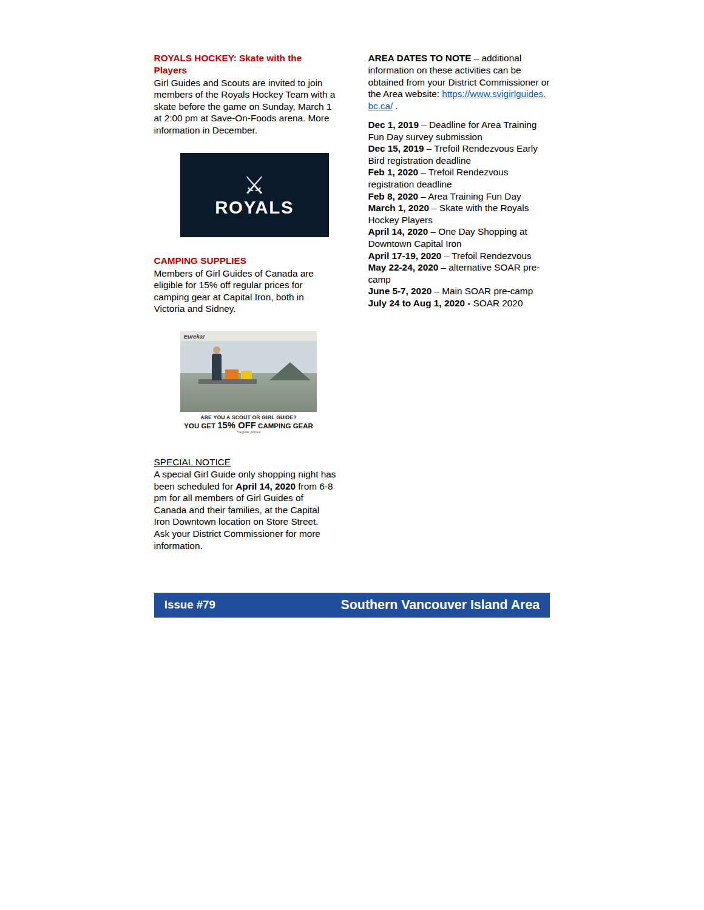ROYALS HOCKEY: Skate with the Players
Girl Guides and Scouts are invited to join members of the Royals Hockey Team with a skate before the game on Sunday, March 1 at 2:00 pm at Save-On-Foods arena. More information in December.
⚔
ROYALS
CAMPING SUPPLIES
Members of Girl Guides of Canada are eligible for 15% off regular prices for camping gear at Capital Iron, both in Victoria and Sidney.
Eureka!
ARE YOU A SCOUT OR GIRL GUIDE?
YOU GET 15% OFF CAMPING GEAR
*regular prices
SPECIAL NOTICE
A special Girl Guide only shopping night has been scheduled for April 14, 2020 from 6-8 pm for all members of Girl Guides of Canada and their families, at the Capital Iron Downtown location on Store Street. Ask your District Commissioner for more information.
AREA DATES TO NOTE – additional information on these activities can be obtained from your District Commissioner or the Area website: https://www.svigirlguides.bc.ca/ .
Dec 1, 2019 – Deadline for Area Training Fun Day survey submission
Dec 15, 2019 – Trefoil Rendezvous Early Bird registration deadline
Feb 1, 2020 – Trefoil Rendezvous registration deadline
Feb 8, 2020 – Area Training Fun Day
March 1, 2020 – Skate with the Royals Hockey Players
April 14, 2020 – One Day Shopping at Downtown Capital Iron
April 17-19, 2020 – Trefoil Rendezvous
May 22-24, 2020 – alternative SOAR pre-camp
June 5-7, 2020 – Main SOAR pre-camp
July 24 to Aug 1, 2020 - SOAR 2020
Issue #79
Southern Vancouver Island Area